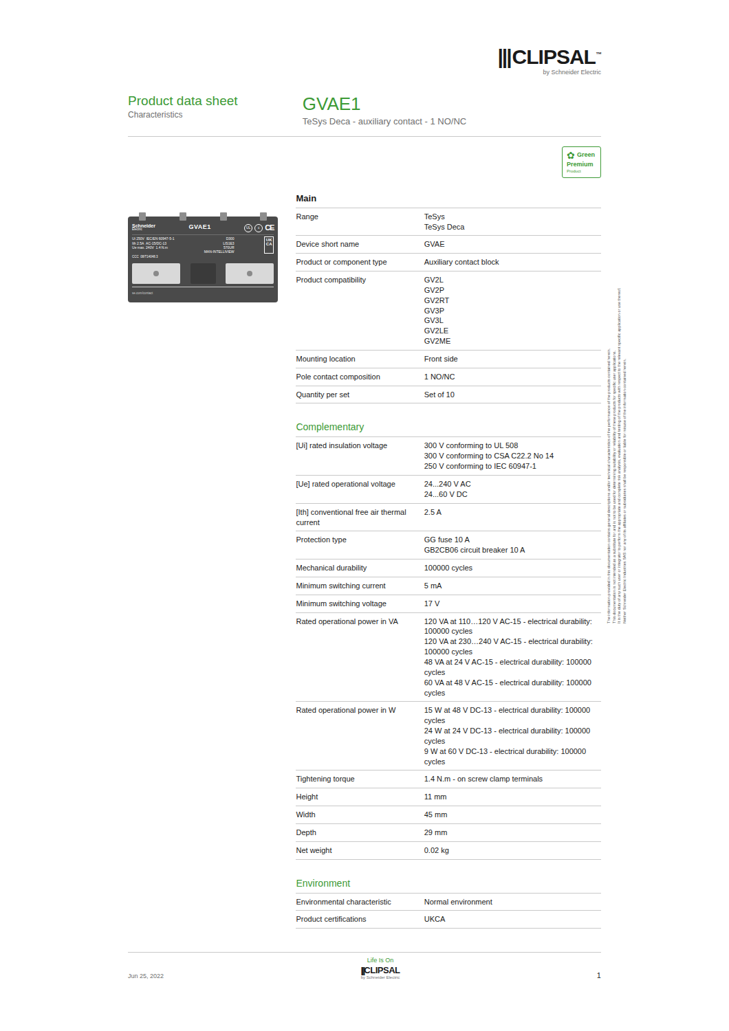|||CLIPSAL™
by Schneider Electric
Product data sheet
Characteristics
GVAE1
TeSys Deca - auxiliary contact - 1 NO/NC
✿Green
Premium
Product
SchneiderElectric
GVAE1
UL
c
CE
Ui 250V IEC/EN 60947-5-1
Ith 2.5A AC-15/DC-13
Ue max. 240V 1.4 N.m
D300
LIS1E3
570UR
MAN-INTELLIVIEW
UK
CA
CCC 08/T14048.3
se.com/contact
Main
| Range | TeSys TeSys Deca |
| Device short name | GVAE |
| Product or component type | Auxiliary contact block |
| Product compatibility | GV2L GV2P GV2RT GV3P GV3L GV2LE GV2ME |
| Mounting location | Front side |
| Pole contact composition | 1 NO/NC |
| Quantity per set | Set of 10 |
Complementary
| [Ui] rated insulation voltage | 300 V conforming to UL 508 300 V conforming to CSA C22.2 No 14 250 V conforming to IEC 60947-1 |
| [Ue] rated operational voltage | 24...240 V AC 24...60 V DC |
| [Ith] conventional free air thermal current | 2.5 A |
| Protection type | GG fuse 10 A GB2CB06 circuit breaker 10 A |
| Mechanical durability | 100000 cycles |
| Minimum switching current | 5 mA |
| Minimum switching voltage | 17 V |
| Rated operational power in VA | 120 VA at 110…120 V AC-15 - electrical durability: 100000 cycles 120 VA at 230…240 V AC-15 - electrical durability: 100000 cycles 48 VA at 24 V AC-15 - electrical durability: 100000 cycles 60 VA at 48 V AC-15 - electrical durability: 100000 cycles |
| Rated operational power in W | 15 W at 48 V DC-13 - electrical durability: 100000 cycles 24 W at 24 V DC-13 - electrical durability: 100000 cycles 9 W at 60 V DC-13 - electrical durability: 100000 cycles |
| Tightening torque | 1.4 N.m - on screw clamp terminals |
| Height | 11 mm |
| Width | 45 mm |
| Depth | 29 mm |
| Net weight | 0.02 kg |
Environment
| Environmental characteristic | Normal environment |
| Product certifications | UKCA |
The information provided in this documentation contains general descriptions and/or technical characteristics of the performance of the products contained herein.
This documentation is not intended as a substitute for and is not to be used for determining suitability or reliability of these products for specific user applications.
It is the duty of any such user or integrator to perform the appropriate and complete risk analysis, evaluation and testing of the products with respect to the relevant specific application or use thereof.
Neither Schneider Electric Industries SAS nor any of its affiliates or subsidiaries shall be responsible or liable for misuse of the information contained herein.
Jun 25, 2022
Life Is On
|||CLIPSALby Schneider Electric
1